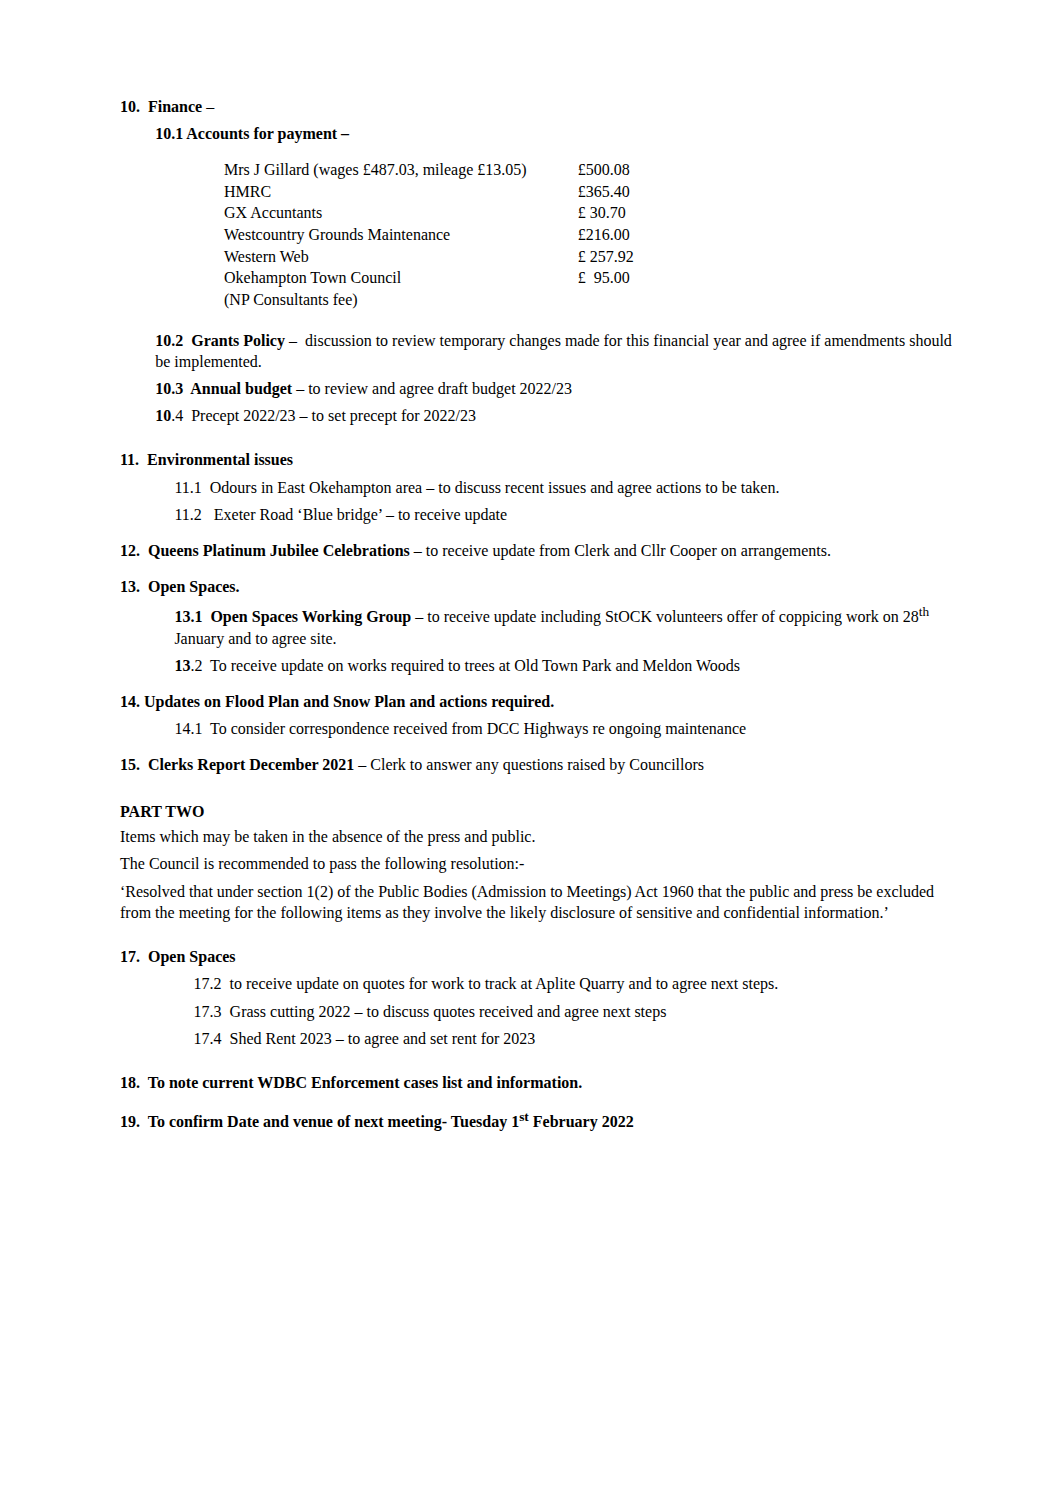10. Finance –
10.1 Accounts for payment –
| Mrs J Gillard (wages £487.03, mileage £13.05) | £500.08 |
| HMRC | £365.40 |
| GX Accuntants | £ 30.70 |
| Westcountry Grounds Maintenance | £216.00 |
| Western Web | £ 257.92 |
| Okehampton Town Council | £ 95.00 |
| (NP Consultants fee) | |
10.2 Grants Policy – discussion to review temporary changes made for this financial year and agree if amendments should be implemented.
10.3 Annual budget – to review and agree draft budget 2022/23
10.4 Precept 2022/23 – to set precept for 2022/23
11. Environmental issues
11.1 Odours in East Okehampton area – to discuss recent issues and agree actions to be taken.
11.2 Exeter Road ‘Blue bridge’ – to receive update
12. Queens Platinum Jubilee Celebrations – to receive update from Clerk and Cllr Cooper on arrangements.
13. Open Spaces.
13.1 Open Spaces Working Group – to receive update including StOCK volunteers offer of coppicing work on 28th January and to agree site.
13.2 To receive update on works required to trees at Old Town Park and Meldon Woods
14. Updates on Flood Plan and Snow Plan and actions required.
14.1 To consider correspondence received from DCC Highways re ongoing maintenance
15. Clerks Report December 2021 – Clerk to answer any questions raised by Councillors
PART TWO
Items which may be taken in the absence of the press and public.
The Council is recommended to pass the following resolution:-
‘Resolved that under section 1(2) of the Public Bodies (Admission to Meetings) Act 1960 that the public and press be excluded from the meeting for the following items as they involve the likely disclosure of sensitive and confidential information.’
17. Open Spaces
17.2 to receive update on quotes for work to track at Aplite Quarry and to agree next steps.
17.3 Grass cutting 2022 – to discuss quotes received and agree next steps
17.4 Shed Rent 2023 – to agree and set rent for 2023
18. To note current WDBC Enforcement cases list and information.
19. To confirm Date and venue of next meeting- Tuesday 1st February 2022